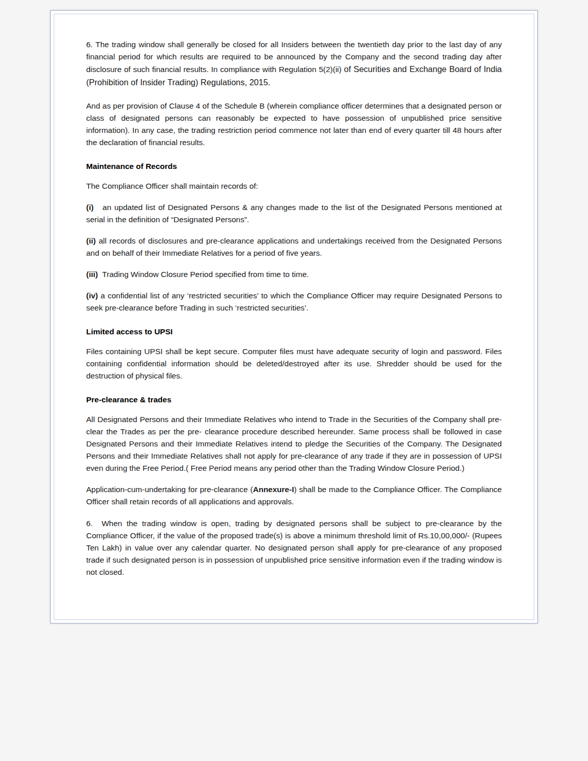6. The trading window shall generally be closed for all Insiders between the twentieth day prior to the last day of any financial period for which results are required to be announced by the Company and the second trading day after disclosure of such financial results. In compliance with Regulation 5(2)(ii) of Securities and Exchange Board of India (Prohibition of Insider Trading) Regulations, 2015.
And as per provision of Clause 4 of the Schedule B (wherein compliance officer determines that a designated person or class of designated persons can reasonably be expected to have possession of unpublished price sensitive information). In any case, the trading restriction period commence not later than end of every quarter till 48 hours after the declaration of financial results.
Maintenance of Records
The Compliance Officer shall maintain records of:
(i) an updated list of Designated Persons & any changes made to the list of the Designated Persons mentioned at serial in the definition of “Designated Persons”.
(ii) all records of disclosures and pre-clearance applications and undertakings received from the Designated Persons and on behalf of their Immediate Relatives for a period of five years.
(iii) Trading Window Closure Period specified from time to time.
(iv) a confidential list of any ‘restricted securities’ to which the Compliance Officer may require Designated Persons to seek pre-clearance before Trading in such ‘restricted securities’.
Limited access to UPSI
Files containing UPSI shall be kept secure. Computer files must have adequate security of login and password. Files containing confidential information should be deleted/destroyed after its use. Shredder should be used for the destruction of physical files.
Pre-clearance & trades
All Designated Persons and their Immediate Relatives who intend to Trade in the Securities of the Company shall pre-clear the Trades as per the pre- clearance procedure described hereunder. Same process shall be followed in case Designated Persons and their Immediate Relatives intend to pledge the Securities of the Company. The Designated Persons and their Immediate Relatives shall not apply for pre-clearance of any trade if they are in possession of UPSI even during the Free Period.( Free Period means any period other than the Trading Window Closure Period.)
Application-cum-undertaking for pre-clearance (Annexure-I) shall be made to the Compliance Officer. The Compliance Officer shall retain records of all applications and approvals.
6. When the trading window is open, trading by designated persons shall be subject to pre-clearance by the Compliance Officer, if the value of the proposed trade(s) is above a minimum threshold limit of Rs.10,00,000/- (Rupees Ten Lakh) in value over any calendar quarter. No designated person shall apply for pre-clearance of any proposed trade if such designated person is in possession of unpublished price sensitive information even if the trading window is not closed.